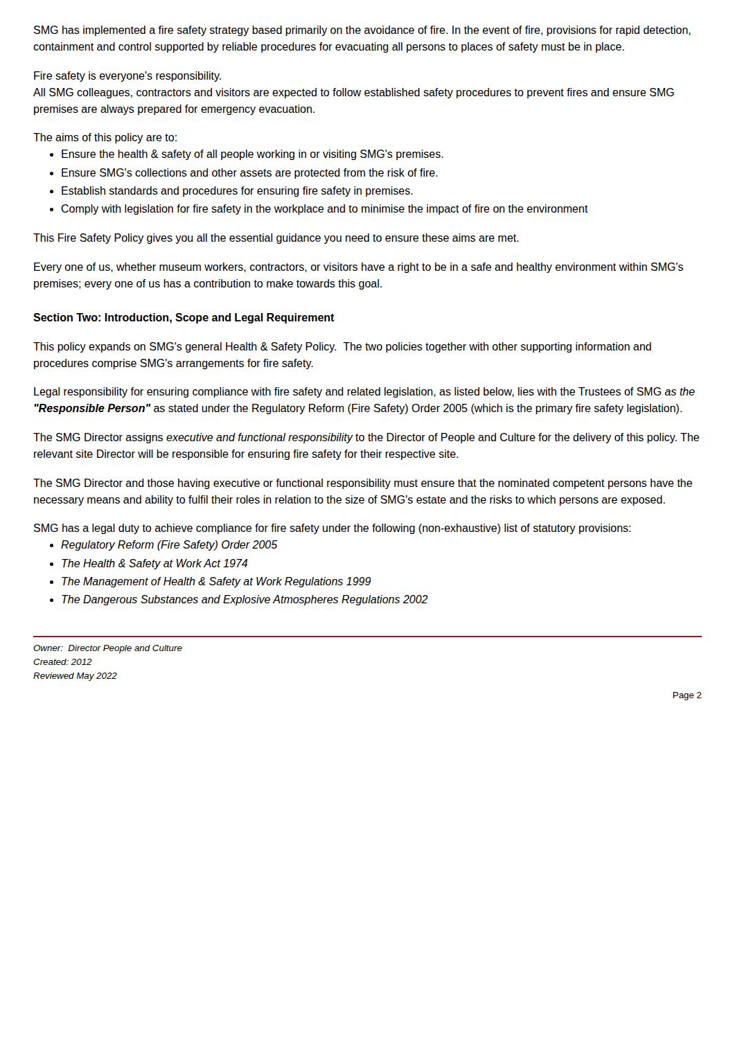SMG has implemented a fire safety strategy based primarily on the avoidance of fire. In the event of fire, provisions for rapid detection, containment and control supported by reliable procedures for evacuating all persons to places of safety must be in place.
Fire safety is everyone's responsibility.
All SMG colleagues, contractors and visitors are expected to follow established safety procedures to prevent fires and ensure SMG premises are always prepared for emergency evacuation.
The aims of this policy are to:
Ensure the health & safety of all people working in or visiting SMG's premises.
Ensure SMG's collections and other assets are protected from the risk of fire.
Establish standards and procedures for ensuring fire safety in premises.
Comply with legislation for fire safety in the workplace and to minimise the impact of fire on the environment
This Fire Safety Policy gives you all the essential guidance you need to ensure these aims are met.
Every one of us, whether museum workers, contractors, or visitors have a right to be in a safe and healthy environment within SMG's premises; every one of us has a contribution to make towards this goal.
Section Two: Introduction, Scope and Legal Requirement
This policy expands on SMG's general Health & Safety Policy. The two policies together with other supporting information and procedures comprise SMG's arrangements for fire safety.
Legal responsibility for ensuring compliance with fire safety and related legislation, as listed below, lies with the Trustees of SMG as the "Responsible Person" as stated under the Regulatory Reform (Fire Safety) Order 2005 (which is the primary fire safety legislation).
The SMG Director assigns executive and functional responsibility to the Director of People and Culture for the delivery of this policy. The relevant site Director will be responsible for ensuring fire safety for their respective site.
The SMG Director and those having executive or functional responsibility must ensure that the nominated competent persons have the necessary means and ability to fulfil their roles in relation to the size of SMG's estate and the risks to which persons are exposed.
SMG has a legal duty to achieve compliance for fire safety under the following (non-exhaustive) list of statutory provisions:
Regulatory Reform (Fire Safety) Order 2005
The Health & Safety at Work Act 1974
The Management of Health & Safety at Work Regulations 1999
The Dangerous Substances and Explosive Atmospheres Regulations 2002
Owner: Director People and Culture
Created: 2012
Reviewed May 2022
Page 2